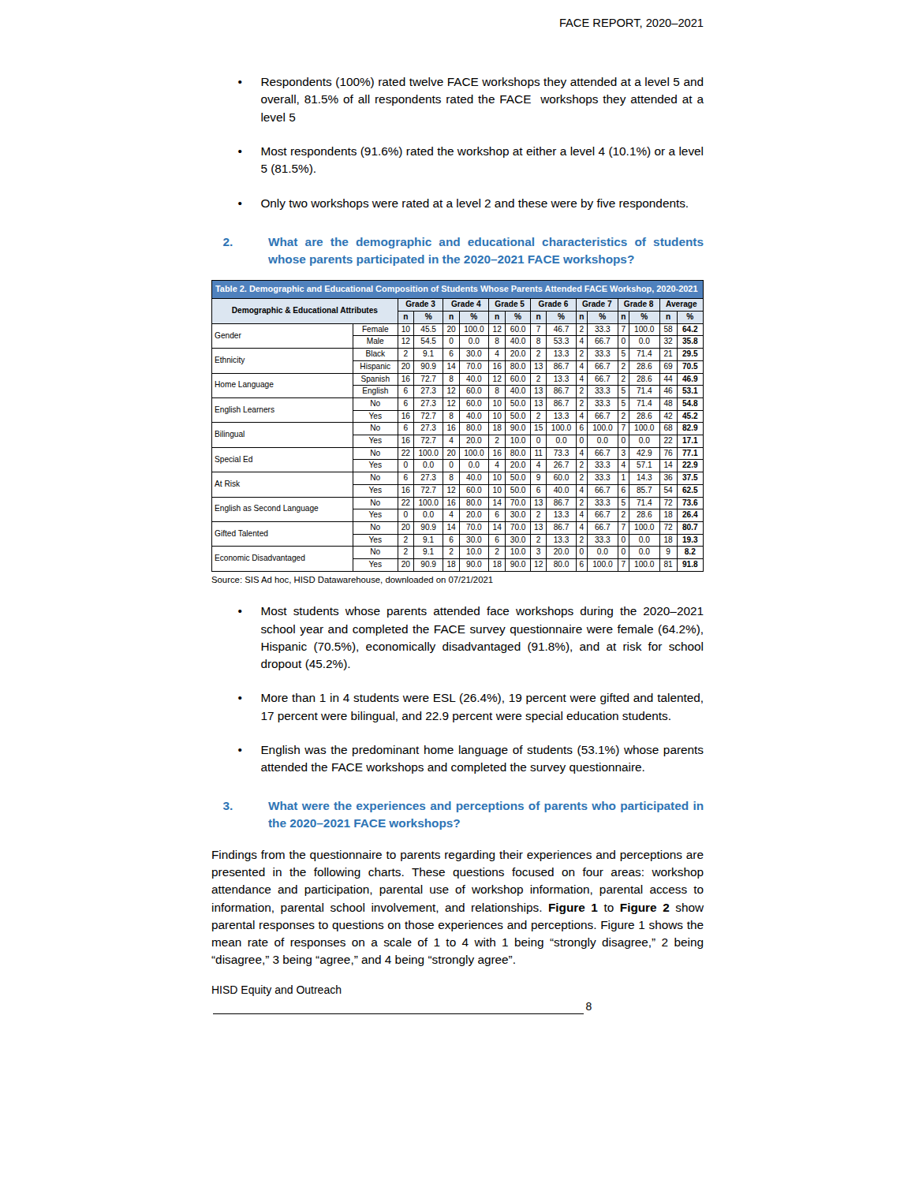FACE REPORT, 2020–2021
Respondents (100%) rated twelve FACE workshops they attended at a level 5 and overall, 81.5% of all respondents rated the FACE workshops they attended at a level 5
Most respondents (91.6%) rated the workshop at either a level 4 (10.1%) or a level 5 (81.5%).
Only two workshops were rated at a level 2 and these were by five respondents.
2. What are the demographic and educational characteristics of students whose parents participated in the 2020–2021 FACE workshops?
Table 2. Demographic and Educational Composition of Students Whose Parents Attended FACE Workshop, 2020-2021
| Demographic & Educational Attributes | Grade 3 | Grade 4 | Grade 5 | Grade 6 | Grade 7 | Grade 8 | Average |
| --- | --- | --- | --- | --- | --- | --- | --- |
| n | % | n | % | n | % | n | % | n | % | n | % | n | % |
| Gender | Female | 10 | 45.5 | 20 | 100.0 | 12 | 60.0 | 7 | 46.7 | 2 | 33.3 | 7 | 100.0 | 58 | 64.2 |
| Male | 12 | 54.5 | 0 | 0.0 | 8 | 40.0 | 8 | 53.3 | 4 | 66.7 | 0 | 0.0 | 32 | 35.8 |
| Ethnicity | Black | 2 | 9.1 | 6 | 30.0 | 4 | 20.0 | 2 | 13.3 | 2 | 33.3 | 5 | 71.4 | 21 | 29.5 |
| Hispanic | 20 | 90.9 | 14 | 70.0 | 16 | 80.0 | 13 | 86.7 | 4 | 66.7 | 2 | 28.6 | 69 | 70.5 |
| Home Language | Spanish | 16 | 72.7 | 8 | 40.0 | 12 | 60.0 | 2 | 13.3 | 4 | 66.7 | 2 | 28.6 | 44 | 46.9 |
| English | 6 | 27.3 | 12 | 60.0 | 8 | 40.0 | 13 | 86.7 | 2 | 33.3 | 5 | 71.4 | 46 | 53.1 |
| English Learners | No | 6 | 27.3 | 12 | 60.0 | 10 | 50.0 | 13 | 86.7 | 2 | 33.3 | 5 | 71.4 | 48 | 54.8 |
| Yes | 16 | 72.7 | 8 | 40.0 | 10 | 50.0 | 2 | 13.3 | 4 | 66.7 | 2 | 28.6 | 42 | 45.2 |
| Bilingual | No | 6 | 27.3 | 16 | 80.0 | 18 | 90.0 | 15 | 100.0 | 6 | 100.0 | 7 | 100.0 | 68 | 82.9 |
| Yes | 16 | 72.7 | 4 | 20.0 | 2 | 10.0 | 0 | 0.0 | 0 | 0.0 | 0 | 0.0 | 22 | 17.1 |
| Special Ed | No | 22 | 100.0 | 20 | 100.0 | 16 | 80.0 | 11 | 73.3 | 4 | 66.7 | 3 | 42.9 | 76 | 77.1 |
| Yes | 0 | 0.0 | 0 | 0.0 | 4 | 20.0 | 4 | 26.7 | 2 | 33.3 | 4 | 57.1 | 14 | 22.9 |
| At Risk | No | 6 | 27.3 | 8 | 40.0 | 10 | 50.0 | 9 | 60.0 | 2 | 33.3 | 1 | 14.3 | 36 | 37.5 |
| Yes | 16 | 72.7 | 12 | 60.0 | 10 | 50.0 | 6 | 40.0 | 4 | 66.7 | 6 | 85.7 | 54 | 62.5 |
| English as Second Language | No | 22 | 100.0 | 16 | 80.0 | 14 | 70.0 | 13 | 86.7 | 2 | 33.3 | 5 | 71.4 | 72 | 73.6 |
| Yes | 0 | 0.0 | 4 | 20.0 | 6 | 30.0 | 2 | 13.3 | 4 | 66.7 | 2 | 28.6 | 18 | 26.4 |
| Gifted Talented | No | 20 | 90.9 | 14 | 70.0 | 14 | 70.0 | 13 | 86.7 | 4 | 66.7 | 7 | 100.0 | 72 | 80.7 |
| Yes | 2 | 9.1 | 6 | 30.0 | 6 | 30.0 | 2 | 13.3 | 2 | 33.3 | 0 | 0.0 | 18 | 19.3 |
| Economic Disadvantaged | No | 2 | 9.1 | 2 | 10.0 | 2 | 10.0 | 3 | 20.0 | 0 | 0.0 | 0 | 0.0 | 9 | 8.2 |
| Yes | 20 | 90.9 | 18 | 90.0 | 18 | 90.0 | 12 | 80.0 | 6 | 100.0 | 7 | 100.0 | 81 | 91.8 |
Source: SIS Ad hoc, HISD Datawarehouse, downloaded on 07/21/2021
Most students whose parents attended face workshops during the 2020–2021 school year and completed the FACE survey questionnaire were female (64.2%), Hispanic (70.5%), economically disadvantaged (91.8%), and at risk for school dropout (45.2%).
More than 1 in 4 students were ESL (26.4%), 19 percent were gifted and talented, 17 percent were bilingual, and 22.9 percent were special education students.
English was the predominant home language of students (53.1%) whose parents attended the FACE workshops and completed the survey questionnaire.
3. What were the experiences and perceptions of parents who participated in the 2020–2021 FACE workshops?
Findings from the questionnaire to parents regarding their experiences and perceptions are presented in the following charts. These questions focused on four areas: workshop attendance and participation, parental use of workshop information, parental access to information, parental school involvement, and relationships. Figure 1 to Figure 2 show parental responses to questions on those experiences and perceptions. Figure 1 shows the mean rate of responses on a scale of 1 to 4 with 1 being “strongly disagree,” 2 being “disagree,” 3 being “agree,” and 4 being “strongly agree”.
HISD Equity and Outreach 8